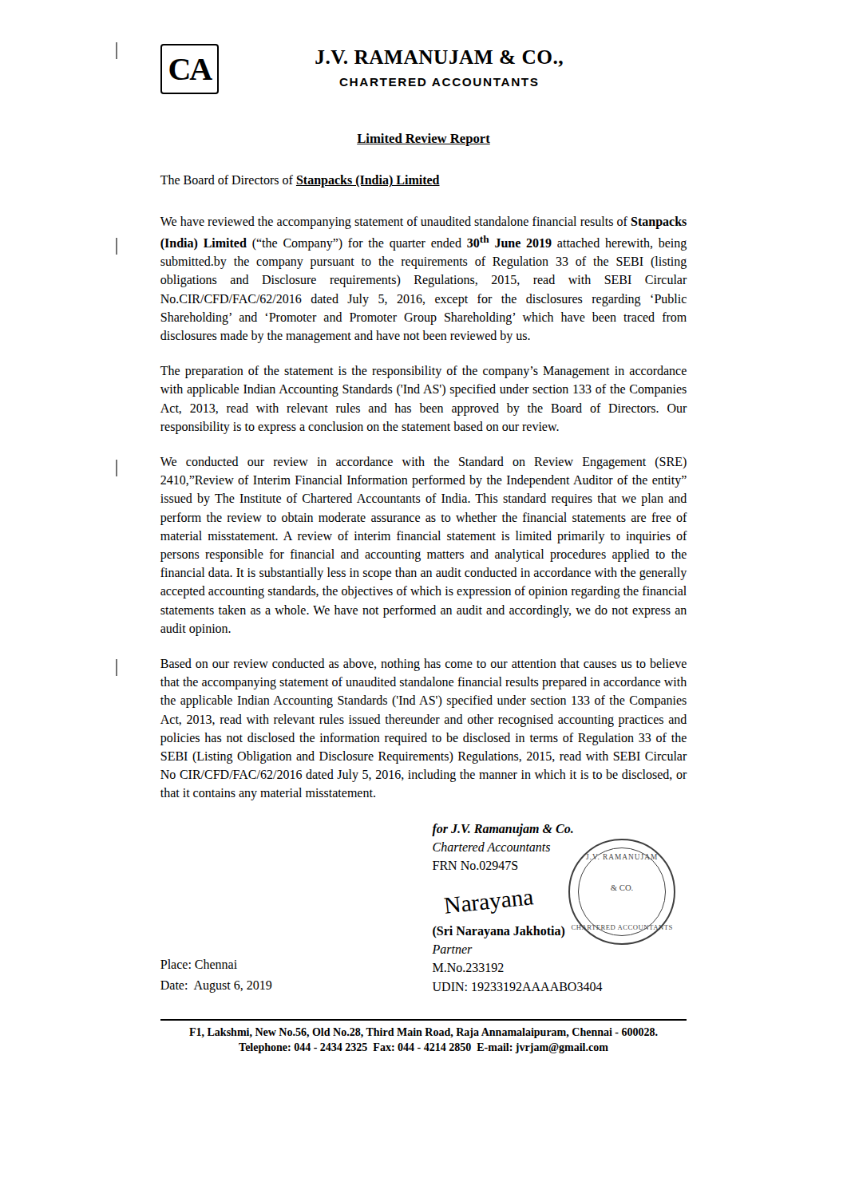CA
J.V. RAMANUJAM & CO.,
CHARTERED ACCOUNTANTS
Limited Review Report
The Board of Directors of Stanpacks (India) Limited
We have reviewed the accompanying statement of unaudited standalone financial results of Stanpacks (India) Limited (“the Company”) for the quarter ended 30th June 2019 attached herewith, being submitted.by the company pursuant to the requirements of Regulation 33 of the SEBI (listing obligations and Disclosure requirements) Regulations, 2015, read with SEBI Circular No.CIR/CFD/FAC/62/2016 dated July 5, 2016, except for the disclosures regarding ‘Public Shareholding’ and ‘Promoter and Promoter Group Shareholding’ which have been traced from disclosures made by the management and have not been reviewed by us.
The preparation of the statement is the responsibility of the company’s Management in accordance with applicable Indian Accounting Standards ('Ind AS') specified under section 133 of the Companies Act, 2013, read with relevant rules and has been approved by the Board of Directors. Our responsibility is to express a conclusion on the statement based on our review.
We conducted our review in accordance with the Standard on Review Engagement (SRE) 2410,”Review of Interim Financial Information performed by the Independent Auditor of the entity” issued by The Institute of Chartered Accountants of India. This standard requires that we plan and perform the review to obtain moderate assurance as to whether the financial statements are free of material misstatement. A review of interim financial statement is limited primarily to inquiries of persons responsible for financial and accounting matters and analytical procedures applied to the financial data. It is substantially less in scope than an audit conducted in accordance with the generally accepted accounting standards, the objectives of which is expression of opinion regarding the financial statements taken as a whole. We have not performed an audit and accordingly, we do not express an audit opinion.
Based on our review conducted as above, nothing has come to our attention that causes us to believe that the accompanying statement of unaudited standalone financial results prepared in accordance with the applicable Indian Accounting Standards ('Ind AS') specified under section 133 of the Companies Act, 2013, read with relevant rules issued thereunder and other recognised accounting practices and policies has not disclosed the information required to be disclosed in terms of Regulation 33 of the SEBI (Listing Obligation and Disclosure Requirements) Regulations, 2015, read with SEBI Circular No CIR/CFD/FAC/62/2016 dated July 5, 2016, including the manner in which it is to be disclosed, or that it contains any material misstatement.
J.V. RAMANUJAM
& CO.
CHARTERED ACCOUNTANTS
for J.V. Ramanujam & Co.
Chartered Accountants
FRN No.02947S
Narayana
(Sri Narayana Jakhotia)
Partner
M.No.233192
UDIN: 19233192AAAABO3404
Place: Chennai
Date: August 6, 2019
F1, Lakshmi, New No.56, Old No.28, Third Main Road, Raja Annamalaipuram, Chennai - 600028.
Telephone: 044 - 2434 2325 Fax: 044 - 4214 2850 E-mail: jvrjam@gmail.com